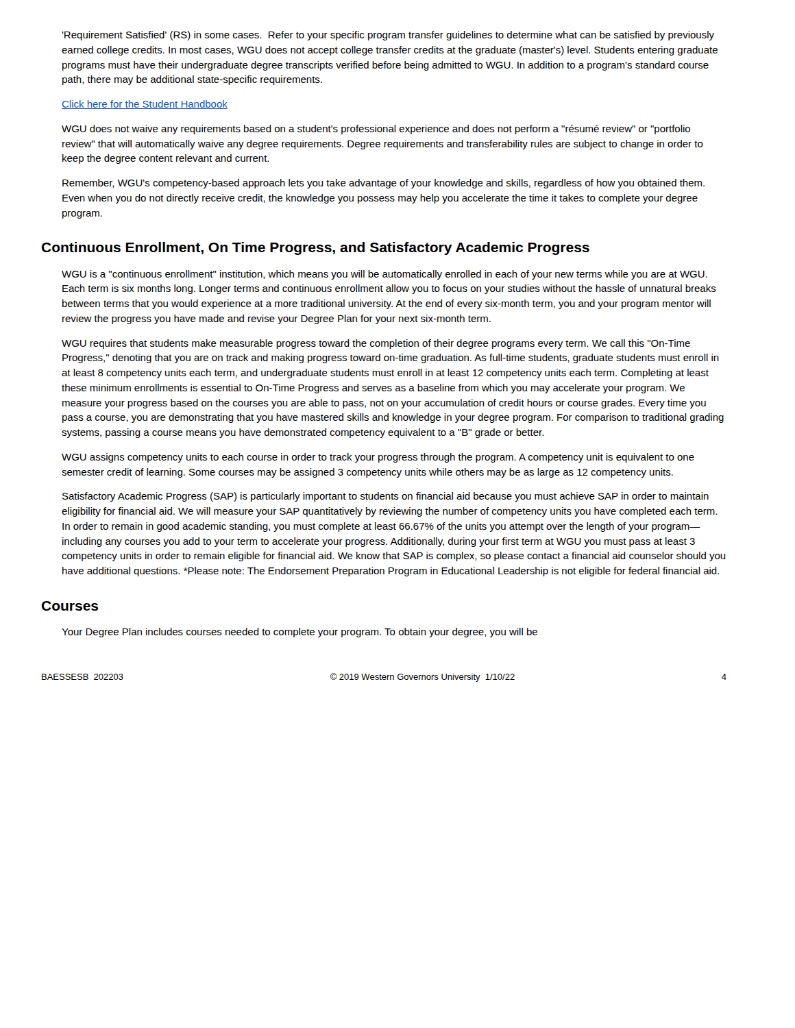'Requirement Satisfied' (RS) in some cases. Refer to your specific program transfer guidelines to determine what can be satisfied by previously earned college credits. In most cases, WGU does not accept college transfer credits at the graduate (master's) level. Students entering graduate programs must have their undergraduate degree transcripts verified before being admitted to WGU. In addition to a program's standard course path, there may be additional state-specific requirements.
Click here for the Student Handbook
WGU does not waive any requirements based on a student's professional experience and does not perform a "résumé review" or "portfolio review" that will automatically waive any degree requirements. Degree requirements and transferability rules are subject to change in order to keep the degree content relevant and current.
Remember, WGU's competency-based approach lets you take advantage of your knowledge and skills, regardless of how you obtained them. Even when you do not directly receive credit, the knowledge you possess may help you accelerate the time it takes to complete your degree program.
Continuous Enrollment, On Time Progress, and Satisfactory Academic Progress
WGU is a "continuous enrollment" institution, which means you will be automatically enrolled in each of your new terms while you are at WGU. Each term is six months long. Longer terms and continuous enrollment allow you to focus on your studies without the hassle of unnatural breaks between terms that you would experience at a more traditional university. At the end of every six-month term, you and your program mentor will review the progress you have made and revise your Degree Plan for your next six-month term.
WGU requires that students make measurable progress toward the completion of their degree programs every term. We call this "On-Time Progress," denoting that you are on track and making progress toward on-time graduation. As full-time students, graduate students must enroll in at least 8 competency units each term, and undergraduate students must enroll in at least 12 competency units each term. Completing at least these minimum enrollments is essential to On-Time Progress and serves as a baseline from which you may accelerate your program. We measure your progress based on the courses you are able to pass, not on your accumulation of credit hours or course grades. Every time you pass a course, you are demonstrating that you have mastered skills and knowledge in your degree program. For comparison to traditional grading systems, passing a course means you have demonstrated competency equivalent to a "B" grade or better.
WGU assigns competency units to each course in order to track your progress through the program. A competency unit is equivalent to one semester credit of learning. Some courses may be assigned 3 competency units while others may be as large as 12 competency units.
Satisfactory Academic Progress (SAP) is particularly important to students on financial aid because you must achieve SAP in order to maintain eligibility for financial aid. We will measure your SAP quantitatively by reviewing the number of competency units you have completed each term. In order to remain in good academic standing, you must complete at least 66.67% of the units you attempt over the length of your program—including any courses you add to your term to accelerate your progress. Additionally, during your first term at WGU you must pass at least 3 competency units in order to remain eligible for financial aid. We know that SAP is complex, so please contact a financial aid counselor should you have additional questions. *Please note: The Endorsement Preparation Program in Educational Leadership is not eligible for federal financial aid.
Courses
Your Degree Plan includes courses needed to complete your program. To obtain your degree, you will be
BAESSESB 202203
© 2019 Western Governors University 1/10/22
4